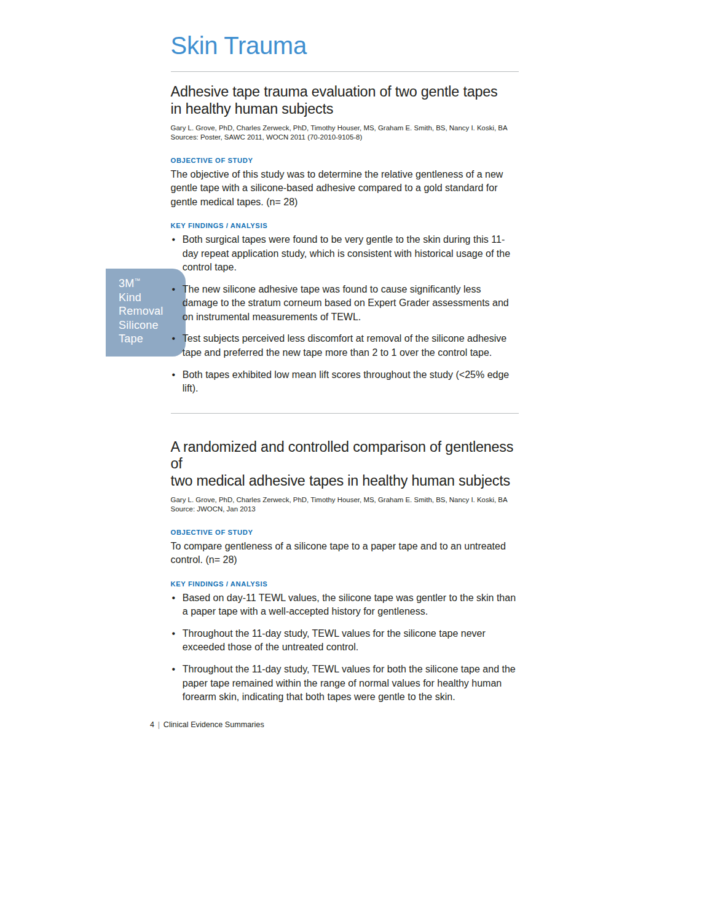3M™
Kind Removal
Silicone Tape
Skin Trauma
Adhesive tape trauma evaluation of two gentle tapes
in healthy human subjects
Gary L. Grove, PhD, Charles Zerweck, PhD, Timothy Houser, MS, Graham E. Smith, BS, Nancy I. Koski, BA
Sources: Poster, SAWC 2011, WOCN 2011 (70-2010-9105-8)
Objective of Study
The objective of this study was to determine the relative gentleness of a new gentle tape with a silicone-based adhesive compared to a gold standard for gentle medical tapes. (n= 28)
Key Findings / Analysis
Both surgical tapes were found to be very gentle to the skin during this 11-day repeat application study, which is consistent with historical usage of the control tape.
The new silicone adhesive tape was found to cause significantly less damage to the stratum corneum based on Expert Grader assessments and on instrumental measurements of TEWL.
Test subjects perceived less discomfort at removal of the silicone adhesive tape and preferred the new tape more than 2 to 1 over the control tape.
Both tapes exhibited low mean lift scores throughout the study (<25% edge lift).
A randomized and controlled comparison of gentleness of
two medical adhesive tapes in healthy human subjects
Gary L. Grove, PhD, Charles Zerweck, PhD, Timothy Houser, MS, Graham E. Smith, BS, Nancy I. Koski, BA
Source: JWOCN, Jan 2013
Objective of Study
To compare gentleness of a silicone tape to a paper tape and to an untreated control. (n= 28)
Key Findings / Analysis
Based on day-11 TEWL values, the silicone tape was gentler to the skin than a paper tape with a well-accepted history for gentleness.
Throughout the 11-day study, TEWL values for the silicone tape never exceeded those of the untreated control.
Throughout the 11-day study, TEWL values for both the silicone tape and the paper tape remained within the range of normal values for healthy human forearm skin, indicating that both tapes were gentle to the skin.
4|Clinical Evidence Summaries